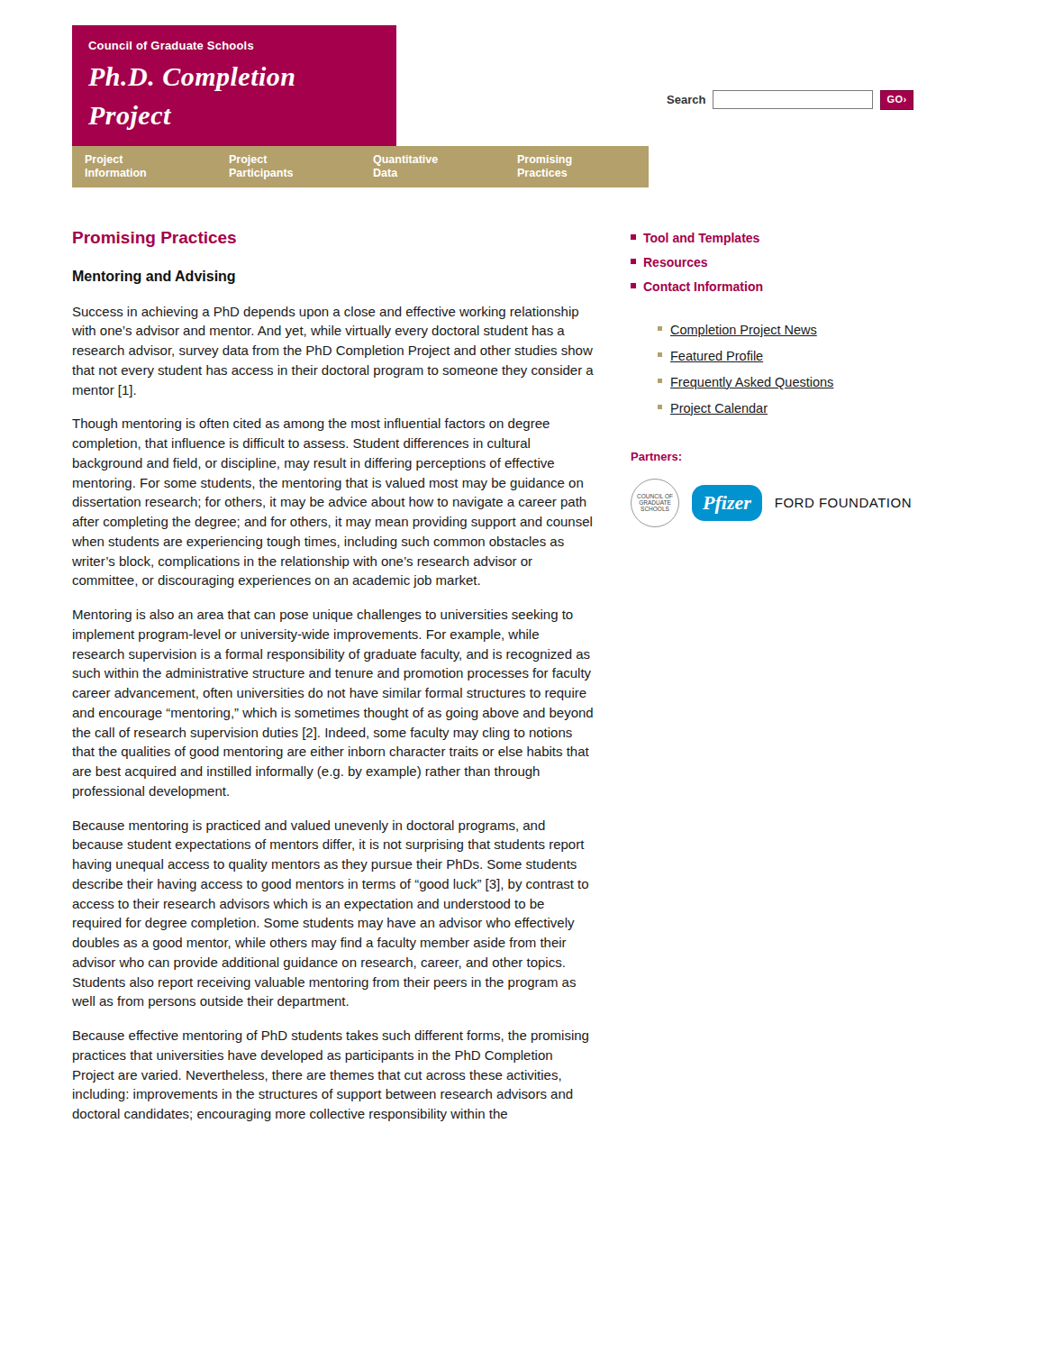Council of Graduate Schools
Ph.D. Completion Project
Project
Information Project
Participants Quantitative
Data Promising
Practices Search GO›
Promising Practices
Mentoring and Advising
Success in achieving a PhD depends upon a close and effective working relationship with one’s advisor and mentor. And yet, while virtually every doctoral student has a research advisor, survey data from the PhD Completion Project and other studies show that not every student has access in their doctoral program to someone they consider a mentor [1].
Though mentoring is often cited as among the most influential factors on degree completion, that influence is difficult to assess. Student differences in cultural background and field, or discipline, may result in differing perceptions of effective mentoring. For some students, the mentoring that is valued most may be guidance on dissertation research; for others, it may be advice about how to navigate a career path after completing the degree; and for others, it may mean providing support and counsel when students are experiencing tough times, including such common obstacles as writer’s block, complications in the relationship with one’s research advisor or committee, or discouraging experiences on an academic job market.
Mentoring is also an area that can pose unique challenges to universities seeking to implement program-level or university-wide improvements. For example, while research supervision is a formal responsibility of graduate faculty, and is recognized as such within the administrative structure and tenure and promotion processes for faculty career advancement, often universities do not have similar formal structures to require and encourage “mentoring,” which is sometimes thought of as going above and beyond the call of research supervision duties [2]. Indeed, some faculty may cling to notions that the qualities of good mentoring are either inborn character traits or else habits that are best acquired and instilled informally (e.g. by example) rather than through professional development.
Because mentoring is practiced and valued unevenly in doctoral programs, and because student expectations of mentors differ, it is not surprising that students report having unequal access to quality mentors as they pursue their PhDs. Some students describe their having access to good mentors in terms of “good luck” [3], by contrast to access to their research advisors which is an expectation and understood to be required for degree completion. Some students may have an advisor who effectively doubles as a good mentor, while others may find a faculty member aside from their advisor who can provide additional guidance on research, career, and other topics. Students also report receiving valuable mentoring from their peers in the program as well as from persons outside their department.
Because effective mentoring of PhD students takes such different forms, the promising practices that universities have developed as participants in the PhD Completion Project are varied. Nevertheless, there are themes that cut across these activities, including: improvements in the structures of support between research advisors and doctoral candidates; encouraging more collective responsibility within the
Tool and Templates
Resources
Contact Information
Completion Project News
Featured Profile
Frequently Asked Questions
Project Calendar
Partners:
COUNCIL OF
GRADUATE
SCHOOLS
Pfizer
FORD FOUNDATION